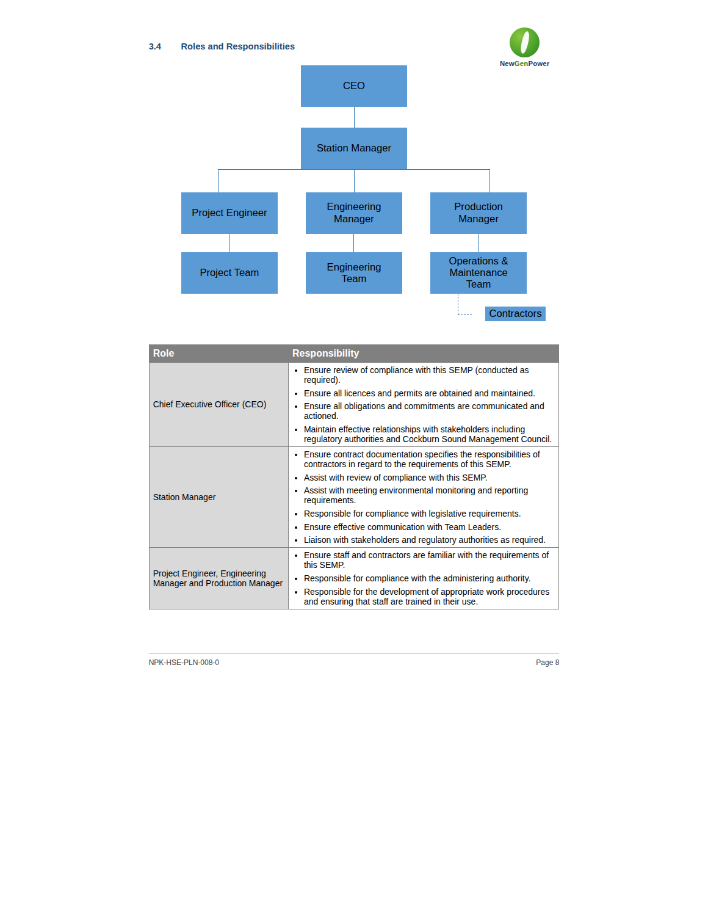NewGen Power
3.4 Roles and Responsibilities
CEO
Station Manager
Project Engineer
Engineering
Manager
Production
Manager
Project Team
Engineering
Team
Operations &
Maintenance
Team
Contractors
| Role | Responsibility |
| --- | --- |
| Chief Executive Officer (CEO) | Ensure review of compliance with this SEMP (conducted as required). Ensure all licences and permits are obtained and maintained. Ensure all obligations and commitments are communicated and actioned. Maintain effective relationships with stakeholders including regulatory authorities and Cockburn Sound Management Council. |
| Station Manager | Ensure contract documentation specifies the responsibilities of contractors in regard to the requirements of this SEMP. Assist with review of compliance with this SEMP. Assist with meeting environmental monitoring and reporting requirements. Responsible for compliance with legislative requirements. Ensure effective communication with Team Leaders. Liaison with stakeholders and regulatory authorities as required. |
| Project Engineer, Engineering Manager and Production Manager | Ensure staff and contractors are familiar with the requirements of this SEMP. Responsible for compliance with the administering authority. Responsible for the development of appropriate work procedures and ensuring that staff are trained in their use. |
NPK-HSE-PLN-008-0
Page 8